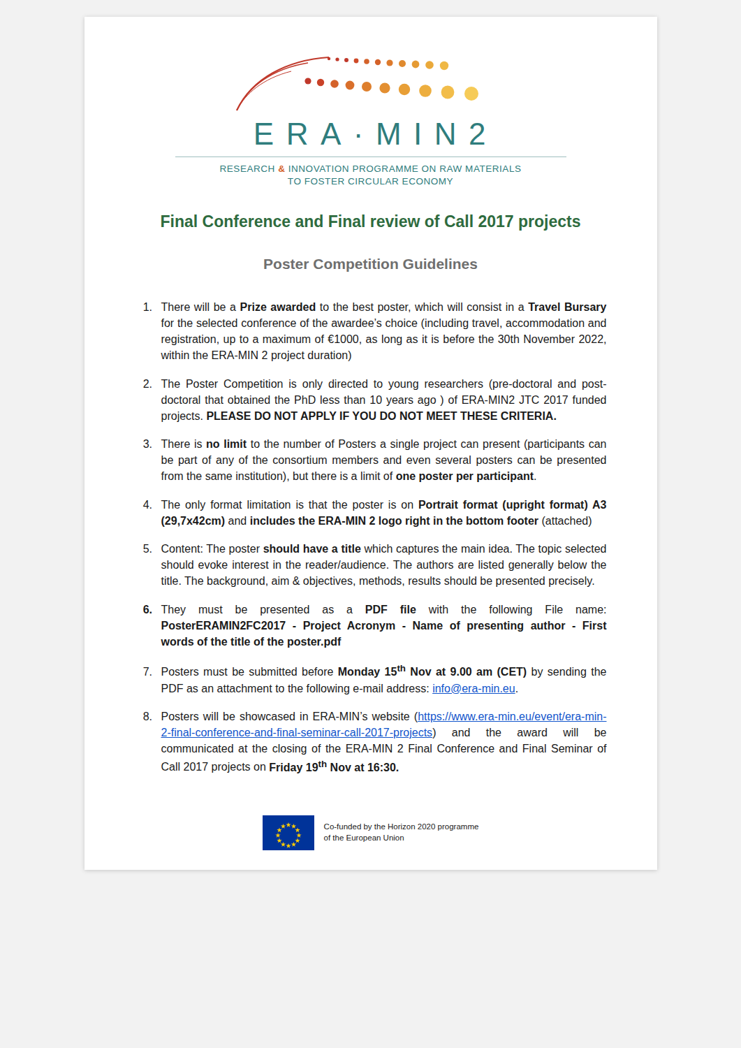E R A · M I N 2
RESEARCH & INNOVATION PROGRAMME ON RAW MATERIALS
TO FOSTER CIRCULAR ECONOMY
Final Conference and Final review of Call 2017 projects
Poster Competition Guidelines
There will be a Prize awarded to the best poster, which will consist in a Travel Bursary for the selected conference of the awardee’s choice (including travel, accommodation and registration, up to a maximum of €1000, as long as it is before the 30th November 2022, within the ERA-MIN 2 project duration)
The Poster Competition is only directed to young researchers (pre-doctoral and post-doctoral that obtained the PhD less than 10 years ago ) of ERA-MIN2 JTC 2017 funded projects. PLEASE DO NOT APPLY IF YOU DO NOT MEET THESE CRITERIA.
There is no limit to the number of Posters a single project can present (participants can be part of any of the consortium members and even several posters can be presented from the same institution), but there is a limit of one poster per participant.
The only format limitation is that the poster is on Portrait format (upright format) A3 (29,7x42cm) and includes the ERA-MIN 2 logo right in the bottom footer (attached)
Content: The poster should have a title which captures the main idea. The topic selected should evoke interest in the reader/audience. The authors are listed generally below the title. The background, aim & objectives, methods, results should be presented precisely.
They must be presented as a PDF file with the following File name: PosterERAMIN2FC2017 - Project Acronym - Name of presenting author - First words of the title of the poster.pdf
Posters must be submitted before Monday 15th Nov at 9.00 am (CET) by sending the PDF as an attachment to the following e-mail address: info@era-min.eu.
Posters will be showcased in ERA-MIN’s website (https://www.era-min.eu/event/era-min-2-final-conference-and-final-seminar-call-2017-projects) and the award will be communicated at the closing of the ERA-MIN 2 Final Conference and Final Seminar of Call 2017 projects on Friday 19th Nov at 16:30.
Co-funded by the Horizon 2020 programme
of the European Union